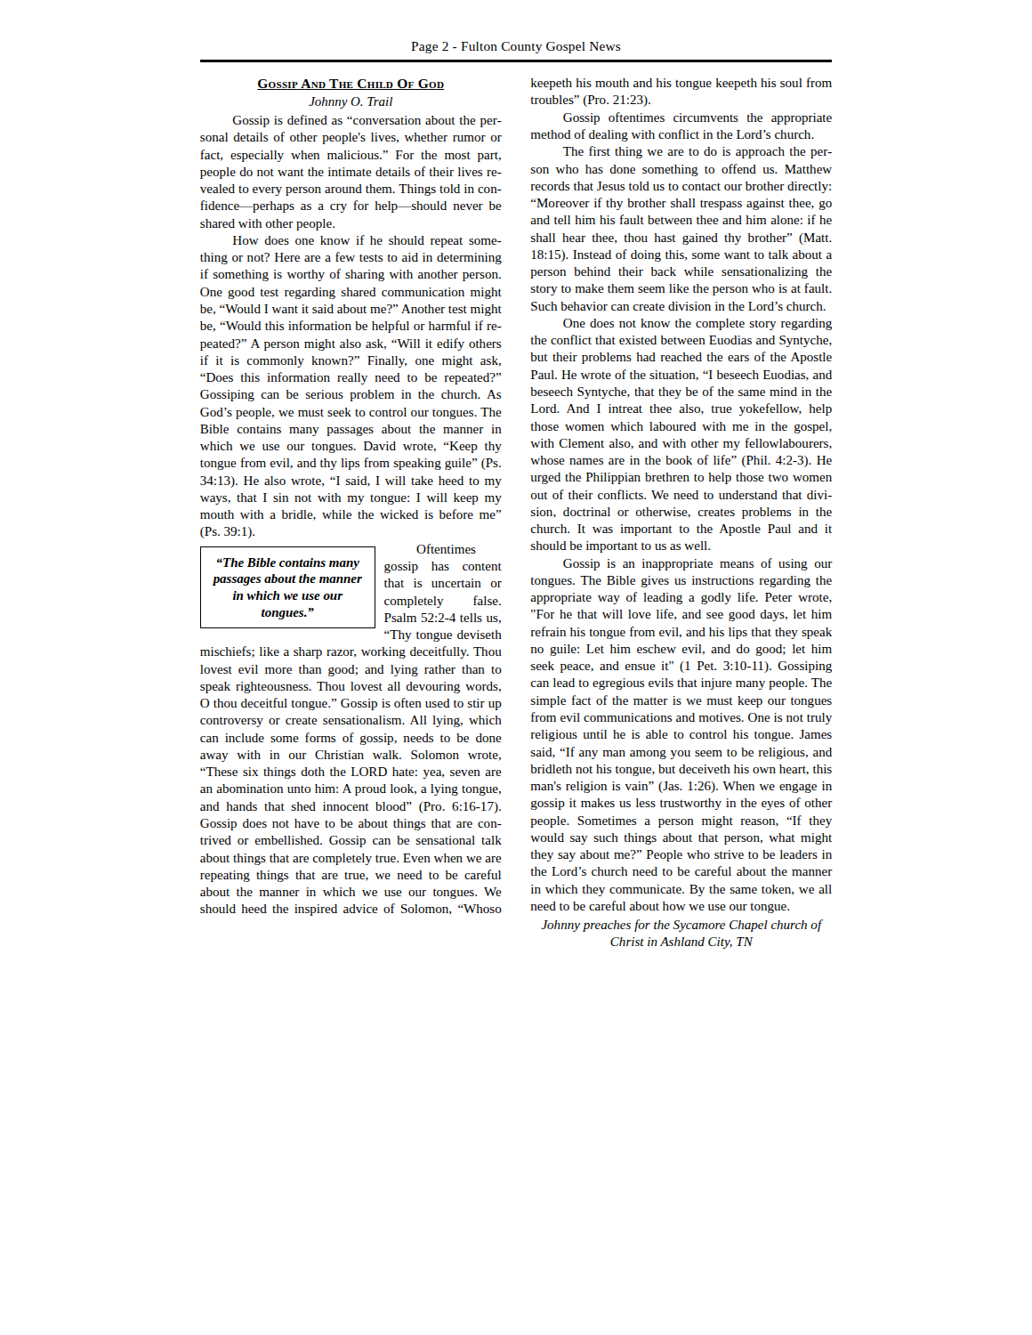Page 2 - Fulton County Gospel News
Gossip And The Child Of God
Johnny O. Trail
Gossip is defined as “conversation about the personal details of other people's lives, whether rumor or fact, especially when malicious.” For the most part, people do not want the intimate details of their lives revealed to every person around them. Things told in confidence—perhaps as a cry for help—should never be shared with other people.
How does one know if he should repeat something or not? Here are a few tests to aid in determining if something is worthy of sharing with another person. One good test regarding shared communication might be, “Would I want it said about me?” Another test might be, “Would this information be helpful or harmful if repeated?” A person might also ask, “Will it edify others if it is commonly known?” Finally, one might ask, “Does this information really need to be repeated?” Gossiping can be serious problem in the church. As God’s people, we must seek to control our tongues. The Bible contains many passages about the manner in which we use our tongues. David wrote, “Keep thy tongue from evil, and thy lips from speaking guile” (Ps. 34:13). He also wrote, “I said, I will take heed to my ways, that I sin not with my tongue: I will keep my mouth with a bridle, while the wicked is before me” (Ps. 39:1).
“The Bible contains many passages about the manner in which we use our tongues.”
Oftentimes gossip has content that is uncertain or completely false. Psalm 52:2-4 tells us, “Thy tongue deviseth mischiefs; like a sharp razor, working deceitfully. Thou lovest evil more than good; and lying rather than to speak righteousness. Thou lovest all devouring words, O thou deceitful tongue.” Gossip is often used to stir up controversy or create sensationalism. All lying, which can include some forms of gossip, needs to be done away with in our Christian walk. Solomon wrote, “These six things doth the LORD hate: yea, seven are an abomination unto him: A proud look, a lying tongue, and hands that shed innocent blood” (Pro. 6:16-17). Gossip does not have to be about things that are contrived or embellished. Gossip can be sensational talk about things that are completely true. Even when we are repeating things that are true, we need to be careful about the manner in which we use our tongues. We should heed the inspired advice of Solomon, “Whoso keepeth his mouth and his tongue keepeth his soul from troubles” (Pro. 21:23).
Gossip oftentimes circumvents the appropriate method of dealing with conflict in the Lord’s church.
The first thing we are to do is approach the person who has done something to offend us. Matthew records that Jesus told us to contact our brother directly: “Moreover if thy brother shall trespass against thee, go and tell him his fault between thee and him alone: if he shall hear thee, thou hast gained thy brother” (Matt. 18:15). Instead of doing this, some want to talk about a person behind their back while sensationalizing the story to make them seem like the person who is at fault. Such behavior can create division in the Lord’s church.
One does not know the complete story regarding the conflict that existed between Euodias and Syntyche, but their problems had reached the ears of the Apostle Paul. He wrote of the situation, “I beseech Euodias, and beseech Syntyche, that they be of the same mind in the Lord. And I intreat thee also, true yokefellow, help those women which laboured with me in the gospel, with Clement also, and with other my fellowlabourers, whose names are in the book of life” (Phil. 4:2-3). He urged the Philippian brethren to help those two women out of their conflicts. We need to understand that division, doctrinal or otherwise, creates problems in the church. It was important to the Apostle Paul and it should be important to us as well.
Gossip is an inappropriate means of using our tongues. The Bible gives us instructions regarding the appropriate way of leading a godly life. Peter wrote, "For he that will love life, and see good days, let him refrain his tongue from evil, and his lips that they speak no guile: Let him eschew evil, and do good; let him seek peace, and ensue it" (1 Pet. 3:10-11). Gossiping can lead to egregious evils that injure many people. The simple fact of the matter is we must keep our tongues from evil communications and motives. One is not truly religious until he is able to control his tongue. James said, “If any man among you seem to be religious, and bridleth not his tongue, but deceiveth his own heart, this man's religion is vain” (Jas. 1:26). When we engage in gossip it makes us less trustworthy in the eyes of other people. Sometimes a person might reason, “If they would say such things about that person, what might they say about me?” People who strive to be leaders in the Lord’s church need to be careful about the manner in which they communicate. By the same token, we all need to be careful about how we use our tongue.
Johnny preaches for the Sycamore Chapel church of Christ in Ashland City, TN